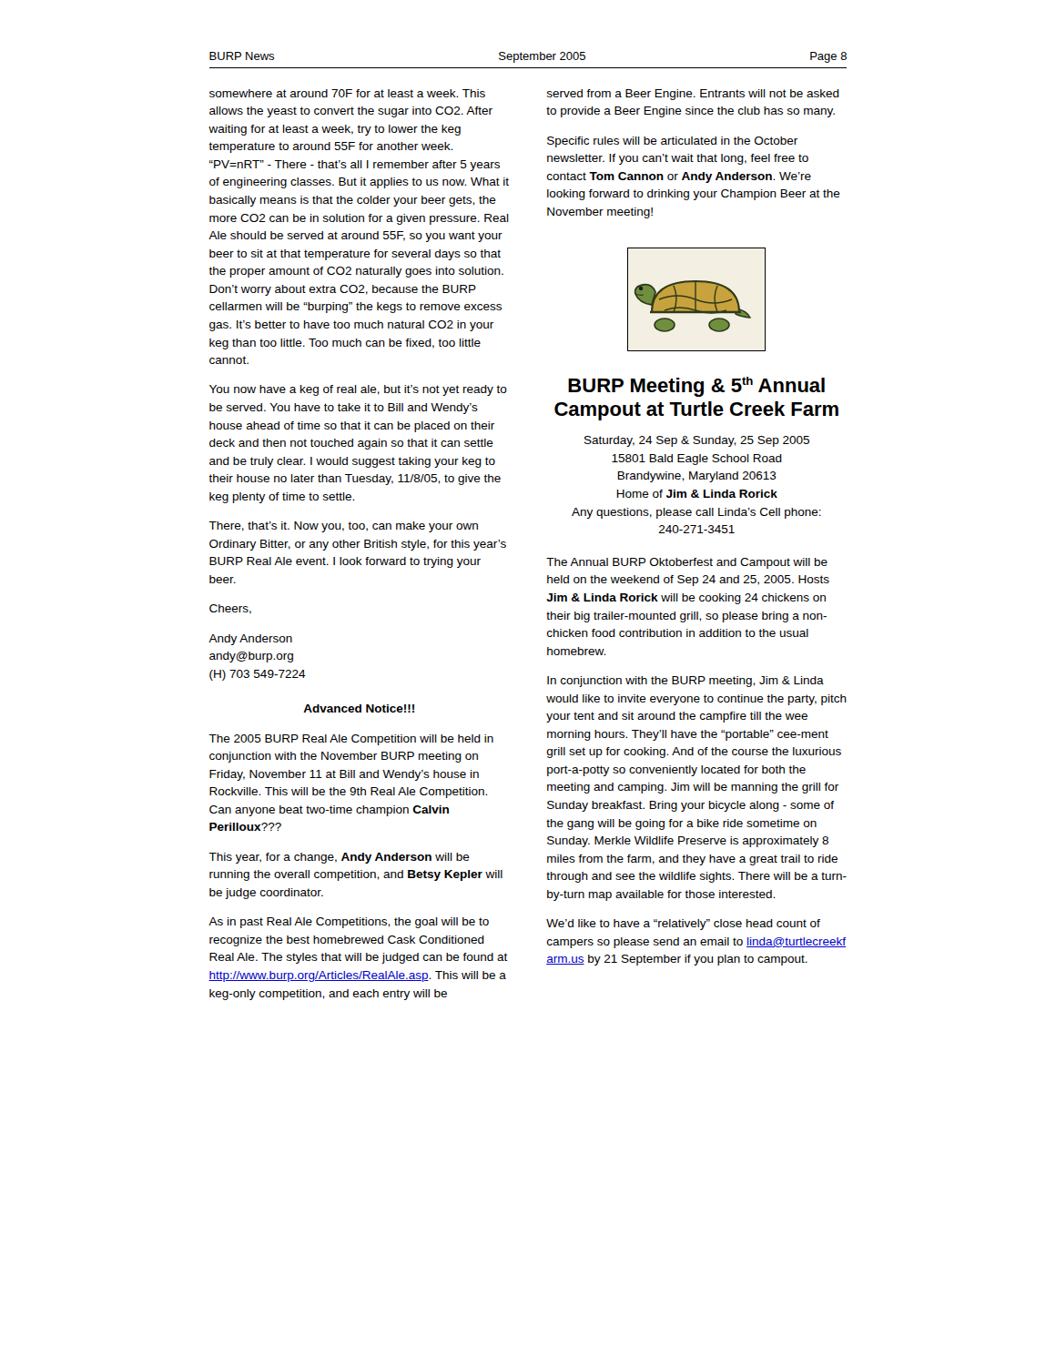BURP News
September 2005
Page 8
somewhere at around 70F for at least a week. This allows the yeast to convert the sugar into CO2. After waiting for at least a week, try to lower the keg temperature to around 55F for another week. “PV=nRT” - There - that’s all I remember after 5 years of engineering classes. But it applies to us now. What it basically means is that the colder your beer gets, the more CO2 can be in solution for a given pressure. Real Ale should be served at around 55F, so you want your beer to sit at that temperature for several days so that the proper amount of CO2 naturally goes into solution. Don’t worry about extra CO2, because the BURP cellarmen will be “burping” the kegs to remove excess gas. It’s better to have too much natural CO2 in your keg than too little. Too much can be fixed, too little cannot.
You now have a keg of real ale, but it’s not yet ready to be served. You have to take it to Bill and Wendy’s house ahead of time so that it can be placed on their deck and then not touched again so that it can settle and be truly clear. I would suggest taking your keg to their house no later than Tuesday, 11/8/05, to give the keg plenty of time to settle.
There, that’s it. Now you, too, can make your own Ordinary Bitter, or any other British style, for this year’s BURP Real Ale event. I look forward to trying your beer.
Cheers,
Andy Anderson
andy@burp.org
(H) 703 549-7224
Advanced Notice!!!
The 2005 BURP Real Ale Competition will be held in conjunction with the November BURP meeting on Friday, November 11 at Bill and Wendy’s house in Rockville. This will be the 9th Real Ale Competition. Can anyone beat two-time champion Calvin Perilloux???
This year, for a change, Andy Anderson will be running the overall competition, and Betsy Kepler will be judge coordinator.
As in past Real Ale Competitions, the goal will be to recognize the best homebrewed Cask Conditioned Real Ale. The styles that will be judged can be found at http://www.burp.org/Articles/RealAle.asp. This will be a keg-only competition, and each entry will be
served from a Beer Engine. Entrants will not be asked to provide a Beer Engine since the club has so many.
Specific rules will be articulated in the October newsletter. If you can’t wait that long, feel free to contact Tom Cannon or Andy Anderson. We’re looking forward to drinking your Champion Beer at the November meeting!
BURP Meeting & 5th Annual Campout at Turtle Creek Farm
Saturday, 24 Sep & Sunday, 25 Sep 2005
15801 Bald Eagle School Road
Brandywine, Maryland 20613
Home of Jim & Linda Rorick
Any questions, please call Linda’s Cell phone:
240-271-3451
The Annual BURP Oktoberfest and Campout will be held on the weekend of Sep 24 and 25, 2005. Hosts Jim & Linda Rorick will be cooking 24 chickens on their big trailer-mounted grill, so please bring a non-chicken food contribution in addition to the usual homebrew.
In conjunction with the BURP meeting, Jim & Linda would like to invite everyone to continue the party, pitch your tent and sit around the campfire till the wee morning hours. They’ll have the “portable” cee-ment grill set up for cooking. And of the course the luxurious port-a-potty so conveniently located for both the meeting and camping. Jim will be manning the grill for Sunday breakfast. Bring your bicycle along - some of the gang will be going for a bike ride sometime on Sunday. Merkle Wildlife Preserve is approximately 8 miles from the farm, and they have a great trail to ride through and see the wildlife sights. There will be a turn-by-turn map available for those interested.
We’d like to have a “relatively” close head count of campers so please send an email to linda@turtlecreekfarm.us by 21 September if you plan to campout.